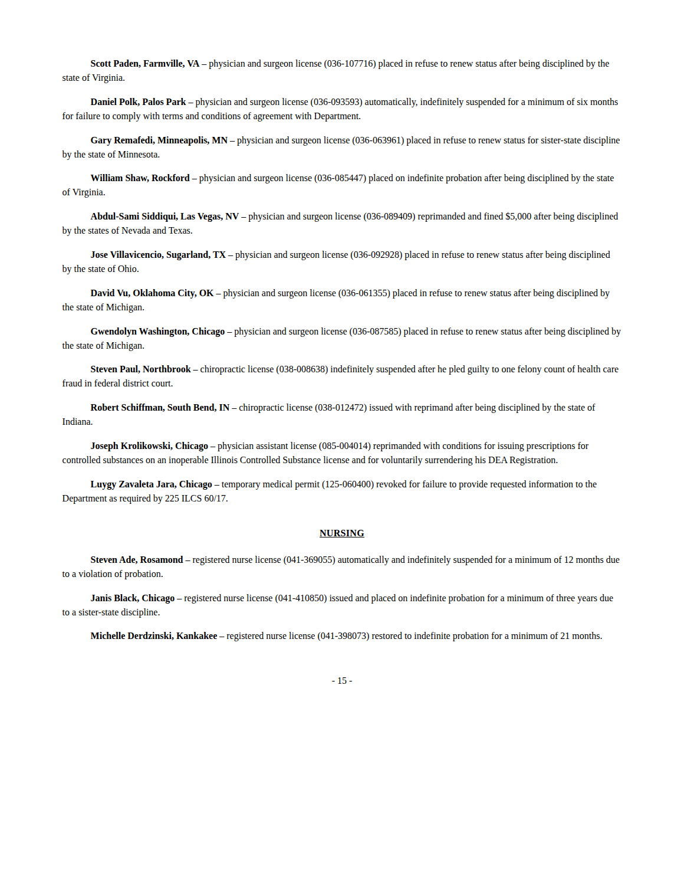Scott Paden, Farmville, VA – physician and surgeon license (036-107716) placed in refuse to renew status after being disciplined by the state of Virginia.
Daniel Polk, Palos Park – physician and surgeon license (036-093593) automatically, indefinitely suspended for a minimum of six months for failure to comply with terms and conditions of agreement with Department.
Gary Remafedi, Minneapolis, MN – physician and surgeon license (036-063961) placed in refuse to renew status for sister-state discipline by the state of Minnesota.
William Shaw, Rockford – physician and surgeon license (036-085447) placed on indefinite probation after being disciplined by the state of Virginia.
Abdul-Sami Siddiqui, Las Vegas, NV – physician and surgeon license (036-089409) reprimanded and fined $5,000 after being disciplined by the states of Nevada and Texas.
Jose Villavicencio, Sugarland, TX – physician and surgeon license (036-092928) placed in refuse to renew status after being disciplined by the state of Ohio.
David Vu, Oklahoma City, OK – physician and surgeon license (036-061355) placed in refuse to renew status after being disciplined by the state of Michigan.
Gwendolyn Washington, Chicago – physician and surgeon license (036-087585) placed in refuse to renew status after being disciplined by the state of Michigan.
Steven Paul, Northbrook – chiropractic license (038-008638) indefinitely suspended after he pled guilty to one felony count of health care fraud in federal district court.
Robert Schiffman, South Bend, IN – chiropractic license (038-012472) issued with reprimand after being disciplined by the state of Indiana.
Joseph Krolikowski, Chicago – physician assistant license (085-004014) reprimanded with conditions for issuing prescriptions for controlled substances on an inoperable Illinois Controlled Substance license and for voluntarily surrendering his DEA Registration.
Luygy Zavaleta Jara, Chicago – temporary medical permit (125-060400) revoked for failure to provide requested information to the Department as required by 225 ILCS 60/17.
NURSING
Steven Ade, Rosamond – registered nurse license (041-369055) automatically and indefinitely suspended for a minimum of 12 months due to a violation of probation.
Janis Black, Chicago – registered nurse license (041-410850) issued and placed on indefinite probation for a minimum of three years due to a sister-state discipline.
Michelle Derdzinski, Kankakee – registered nurse license (041-398073) restored to indefinite probation for a minimum of 21 months.
- 15 -